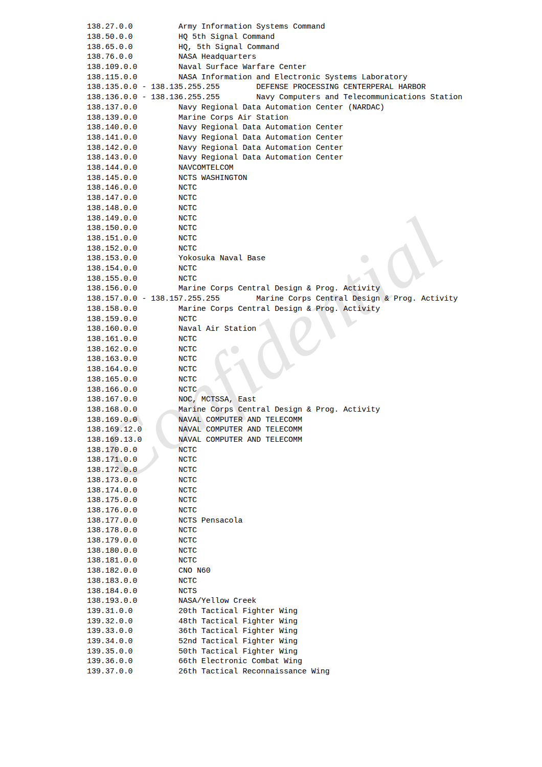Confidential
138.27.0.0          Army Information Systems Command
138.50.0.0          HQ 5th Signal Command
138.65.0.0          HQ, 5th Signal Command
138.76.0.0          NASA Headquarters
138.109.0.0         Naval Surface Warfare Center
138.115.0.0         NASA Information and Electronic Systems Laboratory
138.135.0.0 - 138.135.255.255        DEFENSE PROCESSING CENTERPERAL HARBOR
138.136.0.0 - 138.136.255.255        Navy Computers and Telecommunications Station
138.137.0.0         Navy Regional Data Automation Center (NARDAC)
138.139.0.0         Marine Corps Air Station
138.140.0.0         Navy Regional Data Automation Center
138.141.0.0         Navy Regional Data Automation Center
138.142.0.0         Navy Regional Data Automation Center
138.143.0.0         Navy Regional Data Automation Center
138.144.0.0         NAVCOMTELCOM
138.145.0.0         NCTS WASHINGTON
138.146.0.0         NCTC
138.147.0.0         NCTC
138.148.0.0         NCTC
138.149.0.0         NCTC
138.150.0.0         NCTC
138.151.0.0         NCTC
138.152.0.0         NCTC
138.153.0.0         Yokosuka Naval Base
138.154.0.0         NCTC
138.155.0.0         NCTC
138.156.0.0         Marine Corps Central Design & Prog. Activity
138.157.0.0 - 138.157.255.255        Marine Corps Central Design & Prog. Activity
138.158.0.0         Marine Corps Central Design & Prog. Activity
138.159.0.0         NCTC
138.160.0.0         Naval Air Station
138.161.0.0         NCTC
138.162.0.0         NCTC
138.163.0.0         NCTC
138.164.0.0         NCTC
138.165.0.0         NCTC
138.166.0.0         NCTC
138.167.0.0         NOC, MCTSSA, East
138.168.0.0         Marine Corps Central Design & Prog. Activity
138.169.0.0         NAVAL COMPUTER AND TELECOMM
138.169.12.0        NAVAL COMPUTER AND TELECOMM
138.169.13.0        NAVAL COMPUTER AND TELECOMM
138.170.0.0         NCTC
138.171.0.0         NCTC
138.172.0.0         NCTC
138.173.0.0         NCTC
138.174.0.0         NCTC
138.175.0.0         NCTC
138.176.0.0         NCTC
138.177.0.0         NCTS Pensacola
138.178.0.0         NCTC
138.179.0.0         NCTC
138.180.0.0         NCTC
138.181.0.0         NCTC
138.182.0.0         CNO N60
138.183.0.0         NCTC
138.184.0.0         NCTS
138.193.0.0         NASA/Yellow Creek
139.31.0.0          20th Tactical Fighter Wing
139.32.0.0          48th Tactical Fighter Wing
139.33.0.0          36th Tactical Fighter Wing
139.34.0.0          52nd Tactical Fighter Wing
139.35.0.0          50th Tactical Fighter Wing
139.36.0.0          66th Electronic Combat Wing
139.37.0.0          26th Tactical Reconnaissance Wing